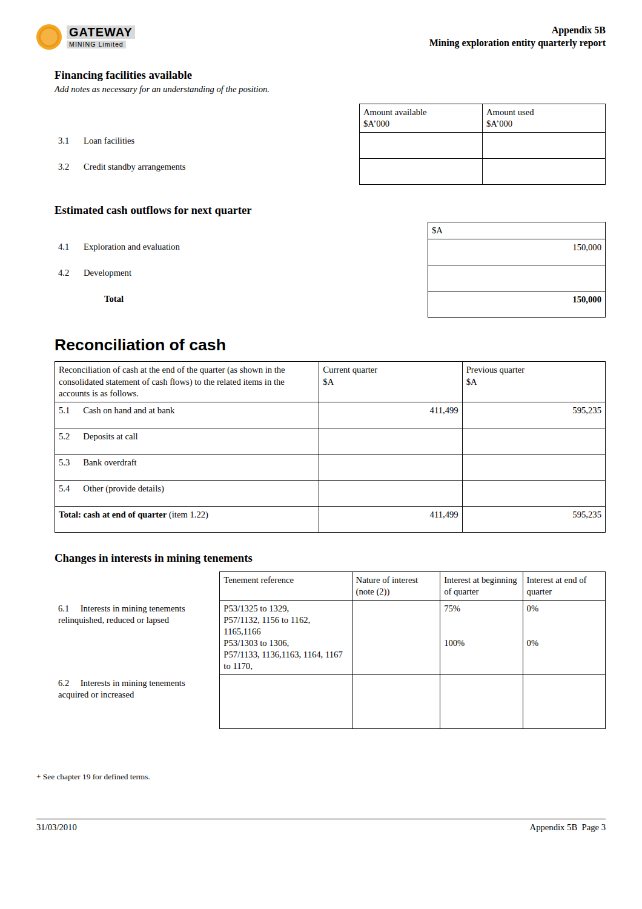GATEWAY
MINING Limited
Appendix 5B
Mining exploration entity quarterly report
Financing facilities available
Add notes as necessary for an understanding of the position.
| | | Amount available $A’000 | Amount used $A’000 |
| 3.1 | Loan facilities | | |
| 3.2 | Credit standby arrangements | | |
Estimated cash outflows for next quarter
| | | $A |
| 4.1 | Exploration and evaluation | 150,000 |
| 4.2 | Development | |
| | Total | 150,000 |
Reconciliation of cash
| Reconciliation of cash at the end of the quarter (as shown in the consolidated statement of cash flows) to the related items in the accounts is as follows. | Current quarter $A | Previous quarter $A |
| 5.1 Cash on hand and at bank | 411,499 | 595,235 |
| 5.2 Deposits at call | | |
| 5.3 Bank overdraft | | |
| 5.4 Other (provide details) | | |
| Total: cash at end of quarter (item 1.22) | 411,499 | 595,235 |
Changes in interests in mining tenements
| | Tenement reference | Nature of interest (note (2)) | Interest at beginning of quarter | Interest at end of quarter |
| 6.1 Interests in mining tenements relinquished, reduced or lapsed | P53/1325 to 1329, P57/1132, 1156 to 1162, 1165,1166 P53/1303 to 1306, P57/1133, 1136,1163, 1164, 1167 to 1170, | | 75% 100% | 0% 0% |
| 6.2 Interests in mining tenements acquired or increased | | | | |
+ See chapter 19 for defined terms.
31/03/2010
Appendix 5B Page 3